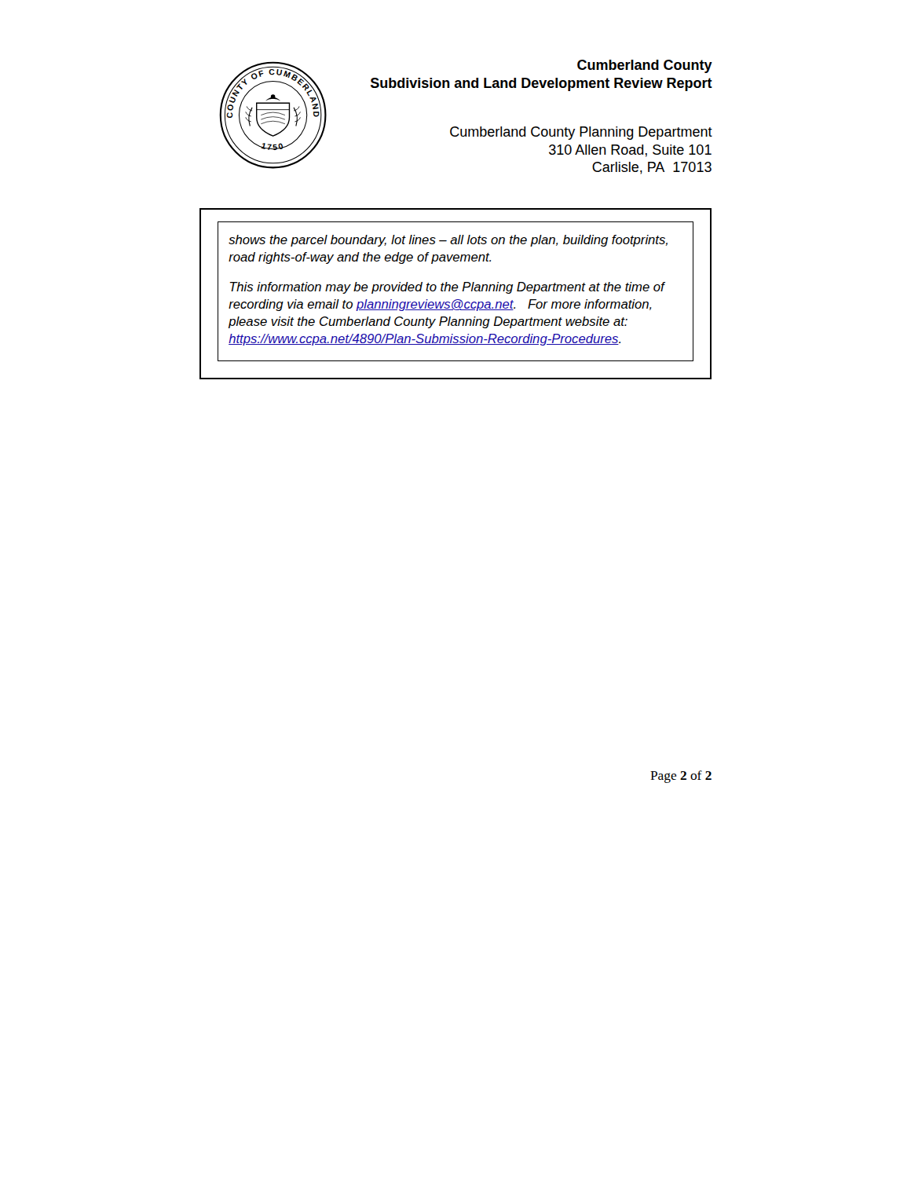COUNTY OF CUMBERLAND 1750
Cumberland County
Subdivision and Land Development Review Report
Cumberland County Planning Department
310 Allen Road, Suite 101
Carlisle, PA 17013
shows the parcel boundary, lot lines – all lots on the plan, building footprints, road rights-of-way and the edge of pavement.
This information may be provided to the Planning Department at the time of recording via email to planningreviews@ccpa.net. For more information, please visit the Cumberland County Planning Department website at: https://www.ccpa.net/4890/Plan-Submission-Recording-Procedures.
Page 2 of 2